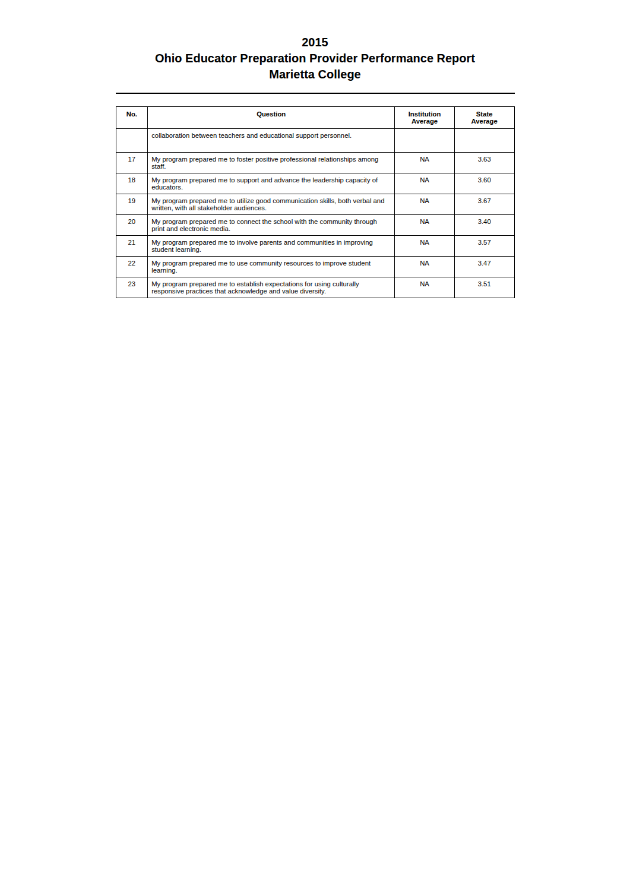2015
Ohio Educator Preparation Provider Performance Report
Marietta College
| No. | Question | Institution Average | State Average |
| --- | --- | --- | --- |
| | collaboration between teachers and educational support personnel. | | |
| 17 | My program prepared me to foster positive professional relationships among staff. | NA | 3.63 |
| 18 | My program prepared me to support and advance the leadership capacity of educators. | NA | 3.60 |
| 19 | My program prepared me to utilize good communication skills, both verbal and written, with all stakeholder audiences. | NA | 3.67 |
| 20 | My program prepared me to connect the school with the community through print and electronic media. | NA | 3.40 |
| 21 | My program prepared me to involve parents and communities in improving student learning. | NA | 3.57 |
| 22 | My program prepared me to use community resources to improve student learning. | NA | 3.47 |
| 23 | My program prepared me to establish expectations for using culturally responsive practices that acknowledge and value diversity. | NA | 3.51 |